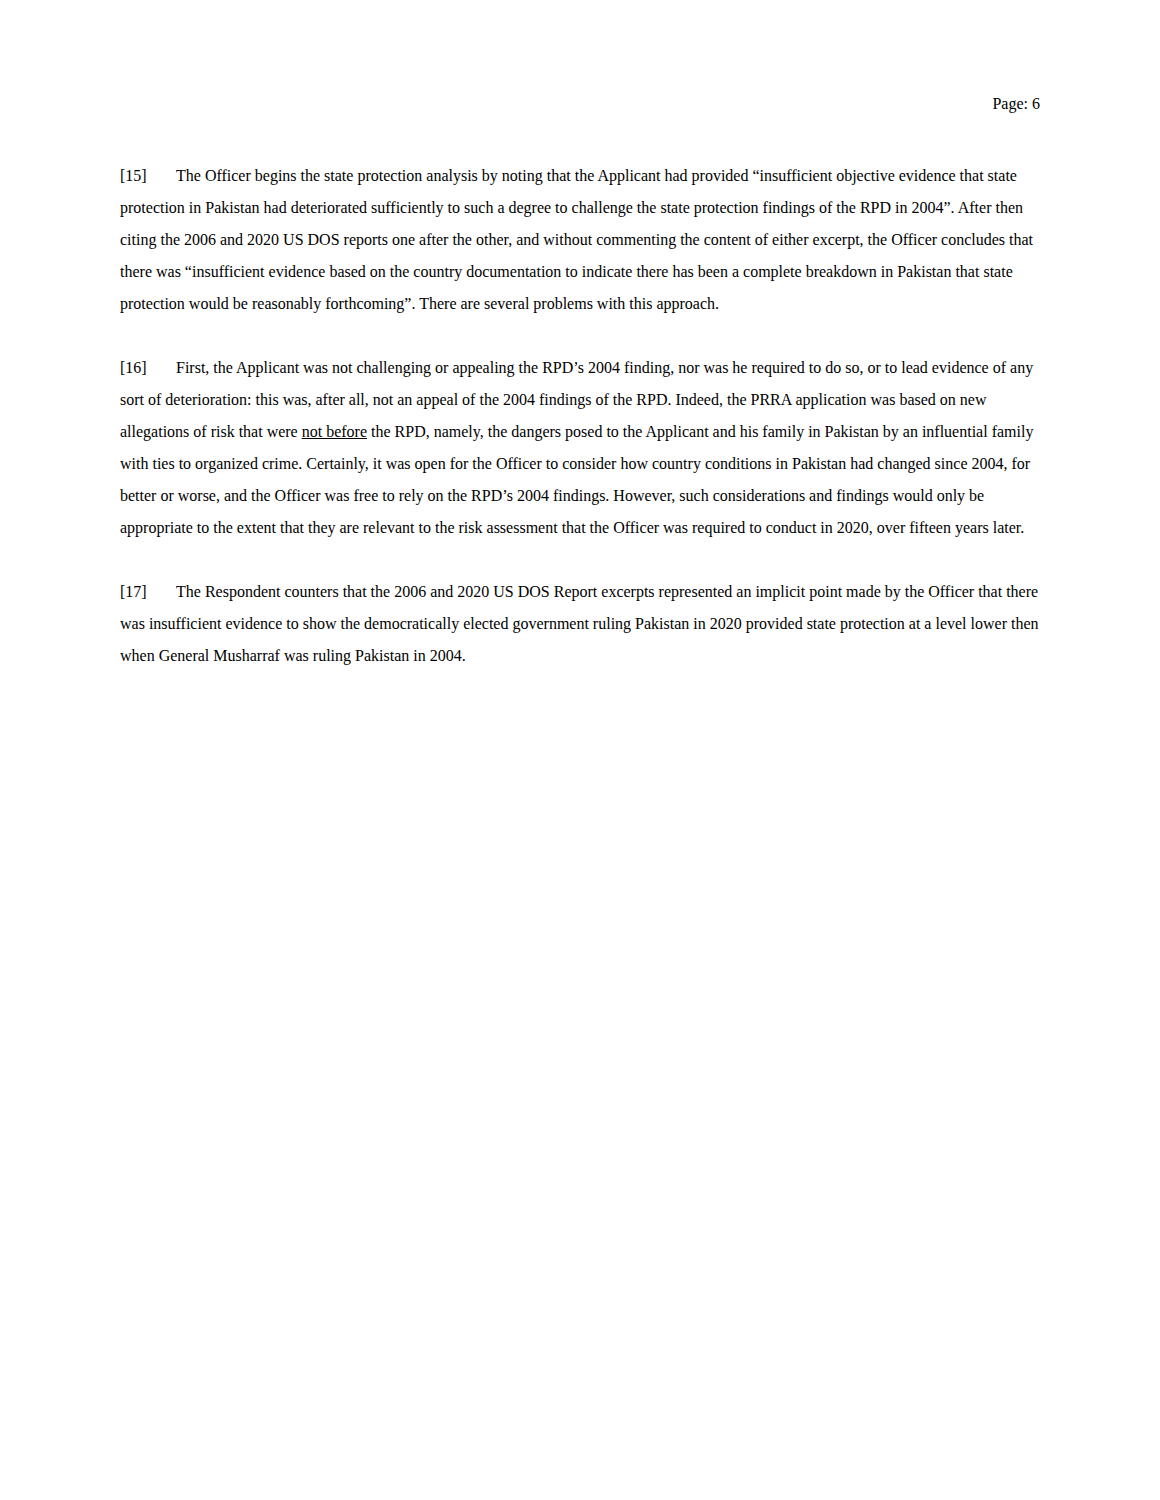Page: 6
[15] The Officer begins the state protection analysis by noting that the Applicant had provided “insufficient objective evidence that state protection in Pakistan had deteriorated sufficiently to such a degree to challenge the state protection findings of the RPD in 2004”. After then citing the 2006 and 2020 US DOS reports one after the other, and without commenting the content of either excerpt, the Officer concludes that there was “insufficient evidence based on the country documentation to indicate there has been a complete breakdown in Pakistan that state protection would be reasonably forthcoming”. There are several problems with this approach.
[16] First, the Applicant was not challenging or appealing the RPD’s 2004 finding, nor was he required to do so, or to lead evidence of any sort of deterioration: this was, after all, not an appeal of the 2004 findings of the RPD. Indeed, the PRRA application was based on new allegations of risk that were not before the RPD, namely, the dangers posed to the Applicant and his family in Pakistan by an influential family with ties to organized crime. Certainly, it was open for the Officer to consider how country conditions in Pakistan had changed since 2004, for better or worse, and the Officer was free to rely on the RPD’s 2004 findings. However, such considerations and findings would only be appropriate to the extent that they are relevant to the risk assessment that the Officer was required to conduct in 2020, over fifteen years later.
[17] The Respondent counters that the 2006 and 2020 US DOS Report excerpts represented an implicit point made by the Officer that there was insufficient evidence to show the democratically elected government ruling Pakistan in 2020 provided state protection at a level lower then when General Musharraf was ruling Pakistan in 2004.